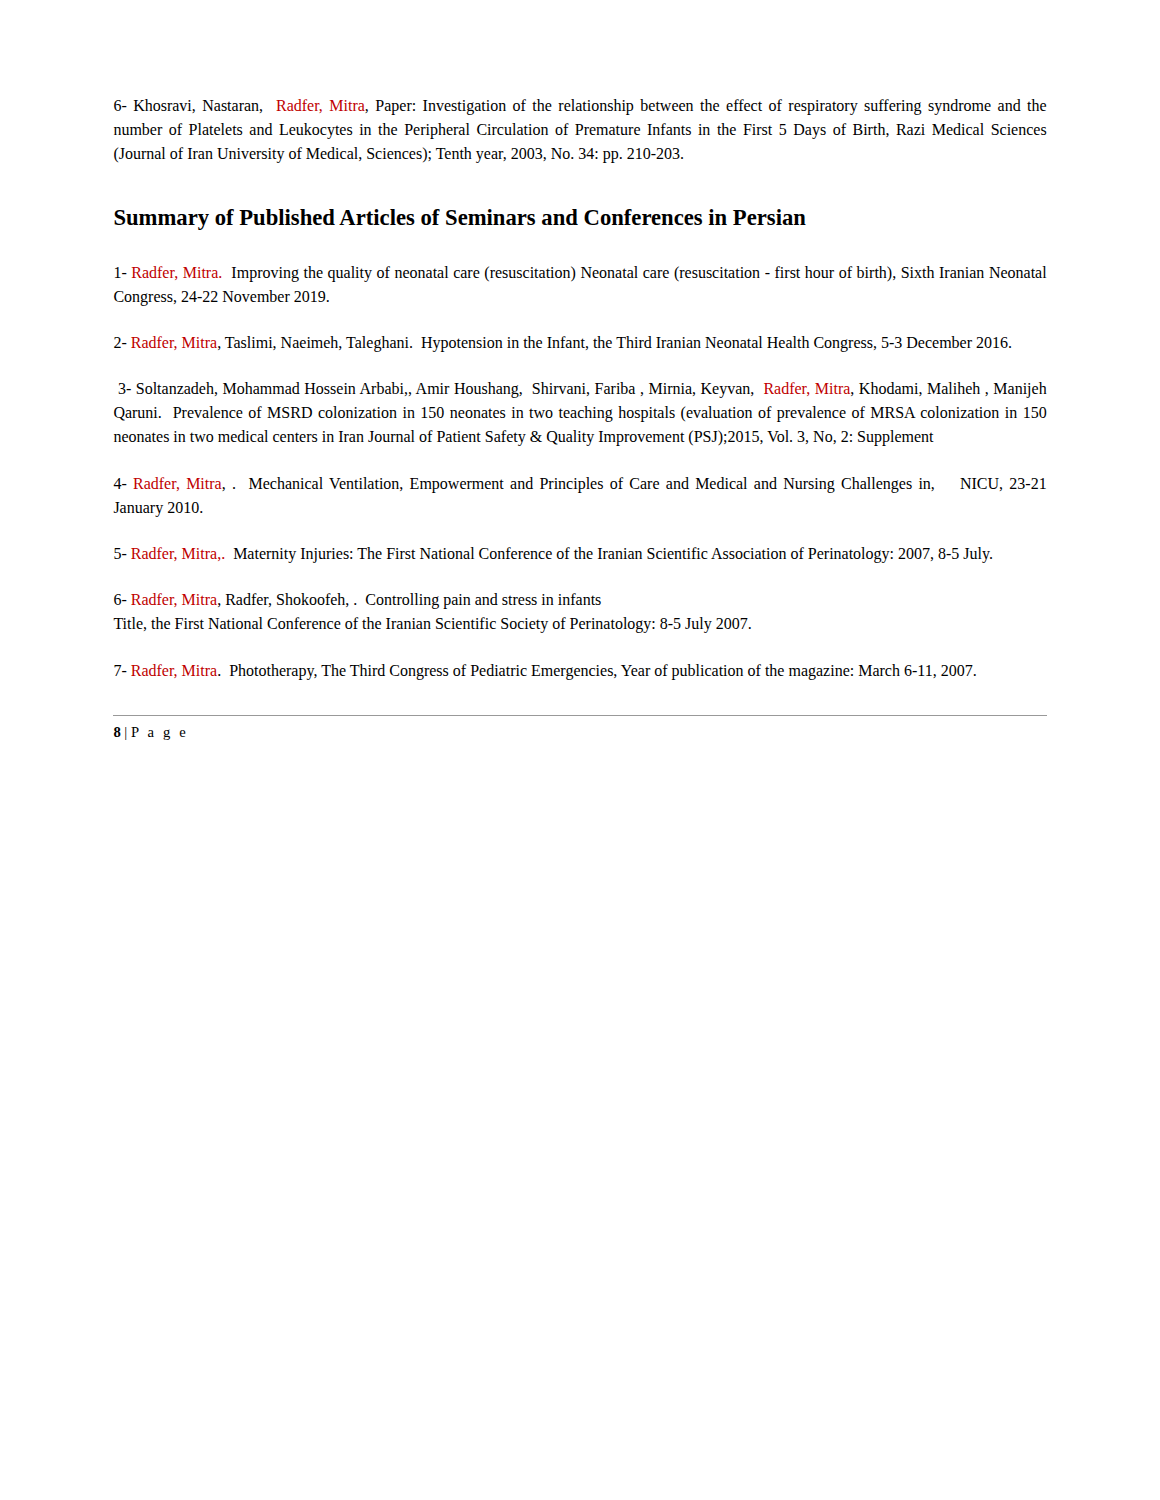6- Khosravi, Nastaran, Radfer, Mitra, Paper: Investigation of the relationship between the effect of respiratory suffering syndrome and the number of Platelets and Leukocytes in the Peripheral Circulation of Premature Infants in the First 5 Days of Birth, Razi Medical Sciences (Journal of Iran University of Medical, Sciences); Tenth year, 2003, No. 34: pp. 210-203.
Summary of Published Articles of Seminars and Conferences in Persian
1- Radfer, Mitra. Improving the quality of neonatal care (resuscitation) Neonatal care (resuscitation - first hour of birth), Sixth Iranian Neonatal Congress, 24-22 November 2019.
2- Radfer, Mitra, Taslimi, Naeimeh, Taleghani. Hypotension in the Infant, the Third Iranian Neonatal Health Congress, 5-3 December 2016.
3- Soltanzadeh, Mohammad Hossein Arbabi,, Amir Houshang, Shirvani, Fariba , Mirnia, Keyvan, Radfer, Mitra, Khodami, Maliheh , Manijeh Qaruni. Prevalence of MSRD colonization in 150 neonates in two teaching hospitals (evaluation of prevalence of MRSA colonization in 150 neonates in two medical centers in Iran Journal of Patient Safety & Quality Improvement (PSJ);2015, Vol. 3, No, 2: Supplement
4- Radfer, Mitra, . Mechanical Ventilation, Empowerment and Principles of Care and Medical and Nursing Challenges in, NICU, 23-21 January 2010.
5- Radfer, Mitra,. Maternity Injuries: The First National Conference of the Iranian Scientific Association of Perinatology: 2007, 8-5 July.
6- Radfer, Mitra, Radfer, Shokoofeh, . Controlling pain and stress in infants
Title, the First National Conference of the Iranian Scientific Society of Perinatology: 8-5 July 2007.
7- Radfer, Mitra. Phototherapy, The Third Congress of Pediatric Emergencies, Year of publication of the magazine: March 6-11, 2007.
8 | P a g e